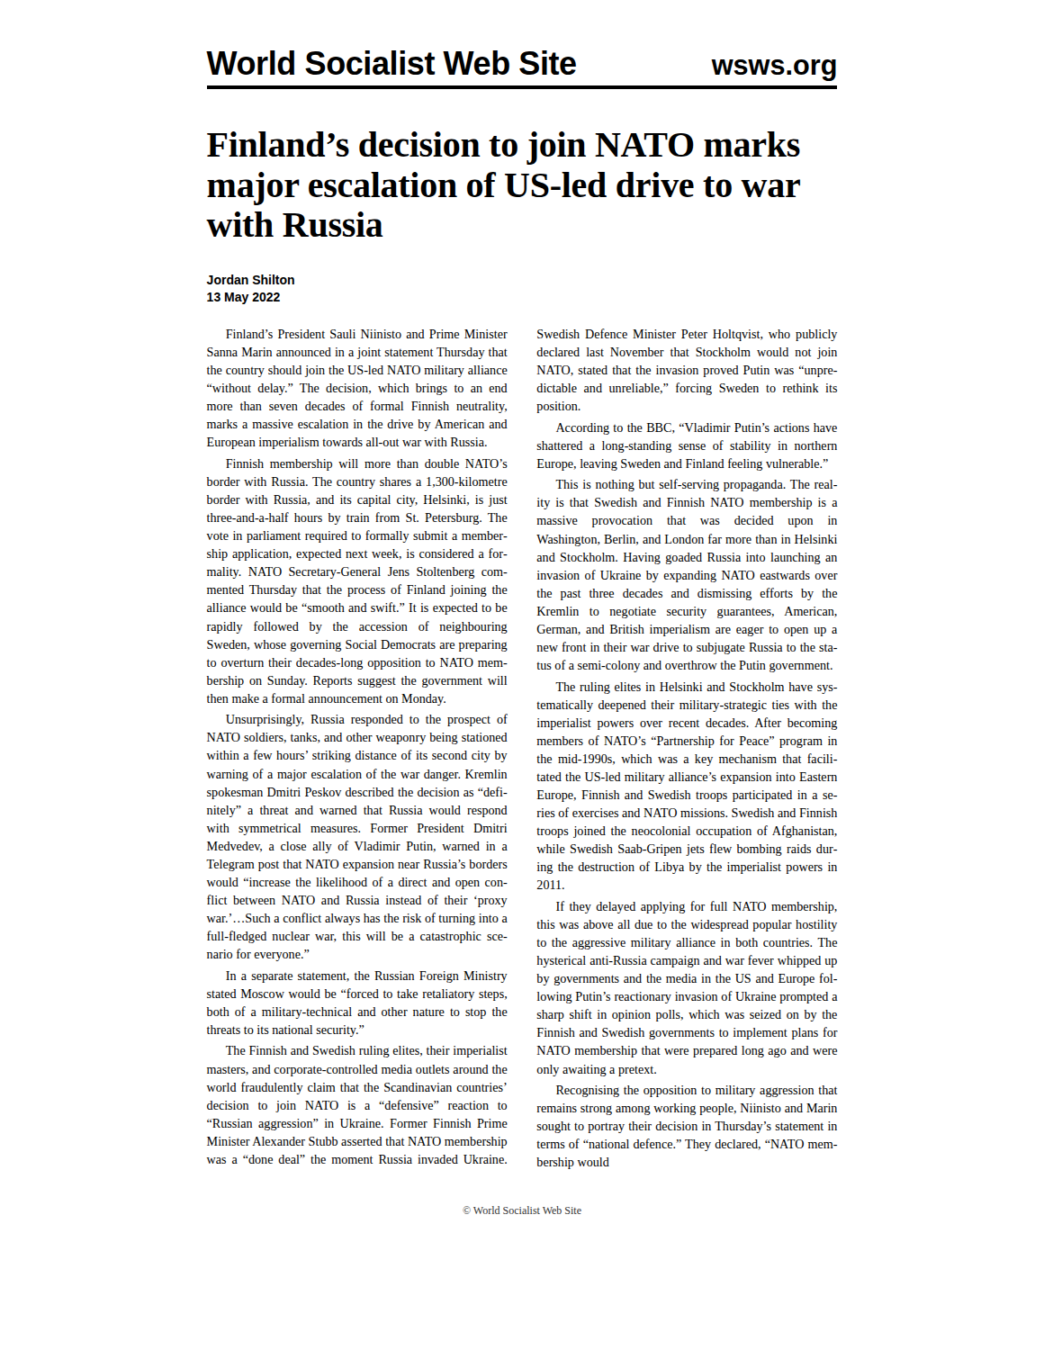World Socialist Web Site
wsws.org
Finland’s decision to join NATO marks major escalation of US-led drive to war with Russia
Jordan Shilton 13 May 2022
Finland’s President Sauli Niinisto and Prime Minister Sanna Marin announced in a joint statement Thursday that the country should join the US-led NATO military alliance “without delay.” The decision, which brings to an end more than seven decades of formal Finnish neutrality, marks a massive escalation in the drive by American and European imperialism towards all-out war with Russia.
Finnish membership will more than double NATO’s border with Russia. The country shares a 1,300-kilometre border with Russia, and its capital city, Helsinki, is just three-and-a-half hours by train from St. Petersburg. The vote in parliament required to formally submit a membership application, expected next week, is considered a formality. NATO Secretary-General Jens Stoltenberg commented Thursday that the process of Finland joining the alliance would be “smooth and swift.” It is expected to be rapidly followed by the accession of neighbouring Sweden, whose governing Social Democrats are preparing to overturn their decades-long opposition to NATO membership on Sunday. Reports suggest the government will then make a formal announcement on Monday.
Unsurprisingly, Russia responded to the prospect of NATO soldiers, tanks, and other weaponry being stationed within a few hours’ striking distance of its second city by warning of a major escalation of the war danger. Kremlin spokesman Dmitri Peskov described the decision as “definitely” a threat and warned that Russia would respond with symmetrical measures. Former President Dmitri Medvedev, a close ally of Vladimir Putin, warned in a Telegram post that NATO expansion near Russia’s borders would “increase the likelihood of a direct and open conflict between NATO and Russia instead of their ‘proxy war.’…Such a conflict always has the risk of turning into a full-fledged nuclear war, this will be a catastrophic scenario for everyone.”
In a separate statement, the Russian Foreign Ministry stated Moscow would be “forced to take retaliatory steps, both of a military-technical and other nature to stop the threats to its national security.”
The Finnish and Swedish ruling elites, their imperialist masters, and corporate-controlled media outlets around the world fraudulently claim that the Scandinavian countries’ decision to join NATO is a “defensive” reaction to “Russian aggression” in Ukraine. Former Finnish Prime Minister Alexander Stubb asserted that NATO membership was a “done deal” the moment Russia invaded Ukraine. Swedish Defence Minister Peter Holtqvist, who publicly declared last November that Stockholm would not join NATO, stated that the invasion proved Putin was “unpredictable and unreliable,” forcing Sweden to rethink its position.
According to the BBC, “Vladimir Putin’s actions have shattered a long-standing sense of stability in northern Europe, leaving Sweden and Finland feeling vulnerable.”
This is nothing but self-serving propaganda. The reality is that Swedish and Finnish NATO membership is a massive provocation that was decided upon in Washington, Berlin, and London far more than in Helsinki and Stockholm. Having goaded Russia into launching an invasion of Ukraine by expanding NATO eastwards over the past three decades and dismissing efforts by the Kremlin to negotiate security guarantees, American, German, and British imperialism are eager to open up a new front in their war drive to subjugate Russia to the status of a semi-colony and overthrow the Putin government.
The ruling elites in Helsinki and Stockholm have systematically deepened their military-strategic ties with the imperialist powers over recent decades. After becoming members of NATO’s “Partnership for Peace” program in the mid-1990s, which was a key mechanism that facilitated the US-led military alliance’s expansion into Eastern Europe, Finnish and Swedish troops participated in a series of exercises and NATO missions. Swedish and Finnish troops joined the neocolonial occupation of Afghanistan, while Swedish Saab-Gripen jets flew bombing raids during the destruction of Libya by the imperialist powers in 2011.
If they delayed applying for full NATO membership, this was above all due to the widespread popular hostility to the aggressive military alliance in both countries. The hysterical anti-Russia campaign and war fever whipped up by governments and the media in the US and Europe following Putin’s reactionary invasion of Ukraine prompted a sharp shift in opinion polls, which was seized on by the Finnish and Swedish governments to implement plans for NATO membership that were prepared long ago and were only awaiting a pretext.
Recognising the opposition to military aggression that remains strong among working people, Niinisto and Marin sought to portray their decision in Thursday’s statement in terms of “national defence.” They declared, “NATO membership would
© World Socialist Web Site